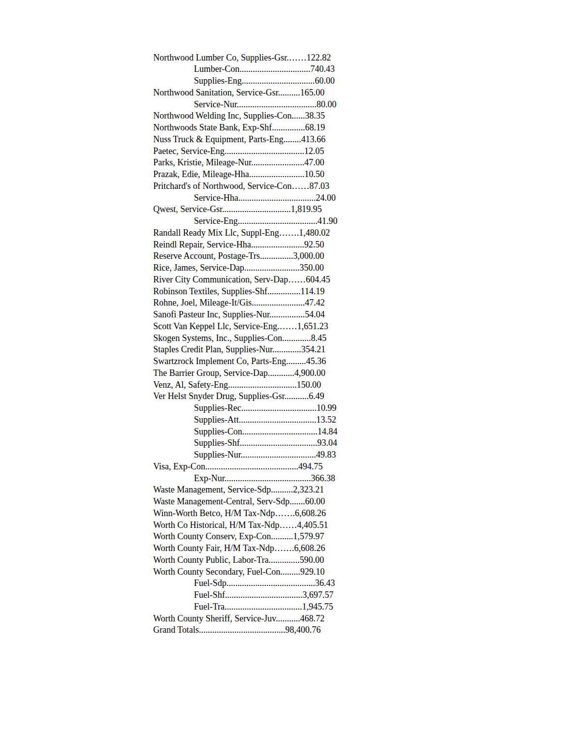Northwood Lumber Co, Supplies-Gsr.……122.82 Lumber-Con................................740.43 Supplies-Eng.................................60.00 Northwood Sanitation, Service-Gsr..........165.00 Service-Nur....................................80.00 Northwood Welding Inc, Supplies-Con......38.35 Northwoods State Bank, Exp-Shf...............68.19 Nuss Truck & Equipment, Parts-Eng........413.66 Paetec, Service-Eng....................................12.05 Parks, Kristie, Mileage-Nur........................47.00 Prazak, Edie, Mileage-Hha.........................10.50 Pritchard's of Northwood, Service-Con……87.03 Service-Hha...................................24.00 Qwest, Service-Gsr...............................1,819.95 Service-Eng....................................41.90 Randall Ready Mix Llc, Suppl-Eng…….1,480.02 Reindl Repair, Service-Hha........................92.50 Reserve Account, Postage-Trs...............3,000.00 Rice, James, Service-Dap.........................350.00 River City Communication, Serv-Dap……604.45 Robinson Textiles, Supplies-Shf...............114.19 Rohne, Joel, Mileage-It/Gis........................47.42 Sanofi Pasteur Inc, Supplies-Nur................54.04 Scott Van Keppel Llc, Service-Eng.……1,651.23 Skogen Systems, Inc., Supplies-Con.............8.45 Staples Credit Plan, Supplies-Nur.............354.21 Swartzrock Implement Co, Parts-Eng.........45.36 The Barrier Group, Service-Dap............4,900.00 Venz, Al, Safety-Eng...............................150.00 Ver Helst Snyder Drug, Supplies-Gsr...........6.49 Supplies-Rec..................................10.99 Supplies-Att...................................13.52 Supplies-Con..................................14.84 Supplies-Shf...................................93.04 Supplies-Nur..................................49.83 Visa, Exp-Con..........................................494.75 Exp-Nur.......................................366.38 Waste Management, Service-Sdp..........2,323.21 Waste Management-Central, Serv-Sdp.......60.00 Winn-Worth Betco, H/M Tax-Ndp…….6,608.26 Worth Co Historical, H/M Tax-Ndp……4,405.51 Worth County Conserv, Exp-Con..........1,579.97 Worth County Fair, H/M Tax-Ndp…….6,608.26 Worth County Public, Labor-Tra..............590.00 Worth County Secondary, Fuel-Con.........929.10 Fuel-Sdp........................................36.43 Fuel-Shf...................................3,697.57 Fuel-Tra...................................1,945.75 Worth County Sheriff, Service-Juv...........468.72 Grand Totals.......................................98,400.76